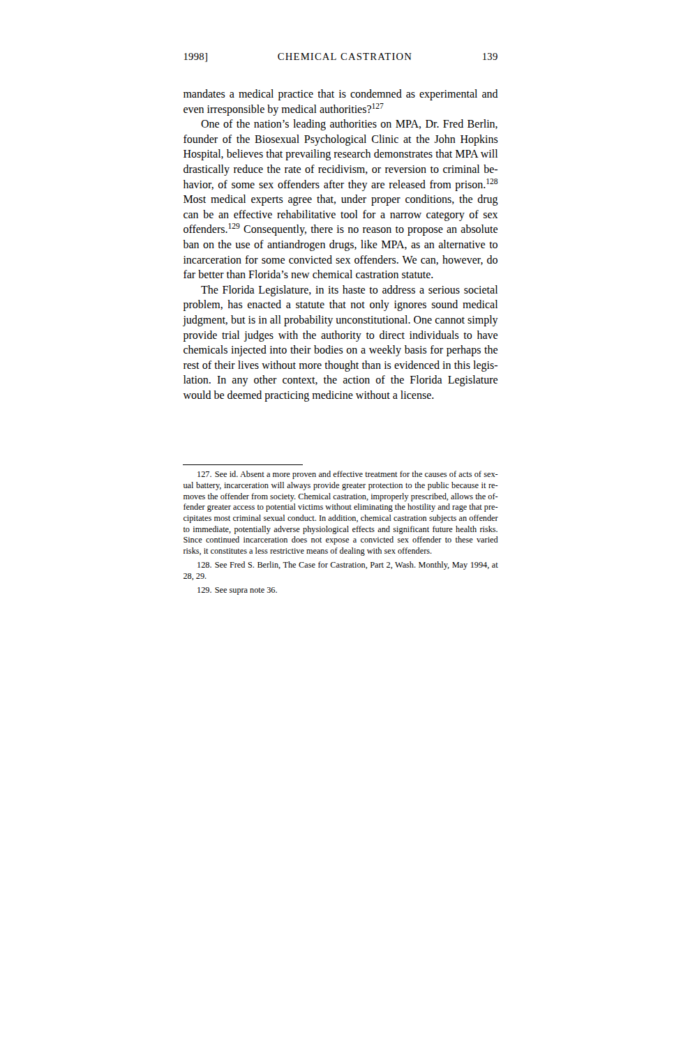1998] CHEMICAL CASTRATION 139
mandates a medical practice that is condemned as experimental and even irresponsible by medical authorities?127
One of the nation’s leading authorities on MPA, Dr. Fred Berlin, founder of the Biosexual Psychological Clinic at the John Hopkins Hospital, believes that prevailing research demonstrates that MPA will drastically reduce the rate of recidivism, or reversion to criminal behavior, of some sex offenders after they are released from prison.128 Most medical experts agree that, under proper conditions, the drug can be an effective rehabilitative tool for a narrow category of sex offenders.129 Consequently, there is no reason to propose an absolute ban on the use of antiandrogen drugs, like MPA, as an alternative to incarceration for some convicted sex offenders. We can, however, do far better than Florida’s new chemical castration statute.
The Florida Legislature, in its haste to address a serious societal problem, has enacted a statute that not only ignores sound medical judgment, but is in all probability unconstitutional. One cannot simply provide trial judges with the authority to direct individuals to have chemicals injected into their bodies on a weekly basis for perhaps the rest of their lives without more thought than is evidenced in this legislation. In any other context, the action of the Florida Legislature would be deemed practicing medicine without a license.
127. See id. Absent a more proven and effective treatment for the causes of acts of sexual battery, incarceration will always provide greater protection to the public because it removes the offender from society. Chemical castration, improperly prescribed, allows the offender greater access to potential victims without eliminating the hostility and rage that precipitates most criminal sexual conduct. In addition, chemical castration subjects an offender to immediate, potentially adverse physiological effects and significant future health risks. Since continued incarceration does not expose a convicted sex offender to these varied risks, it constitutes a less restrictive means of dealing with sex offenders.
128. See Fred S. Berlin, The Case for Castration, Part 2, Wash. Monthly, May 1994, at 28, 29.
129. See supra note 36.